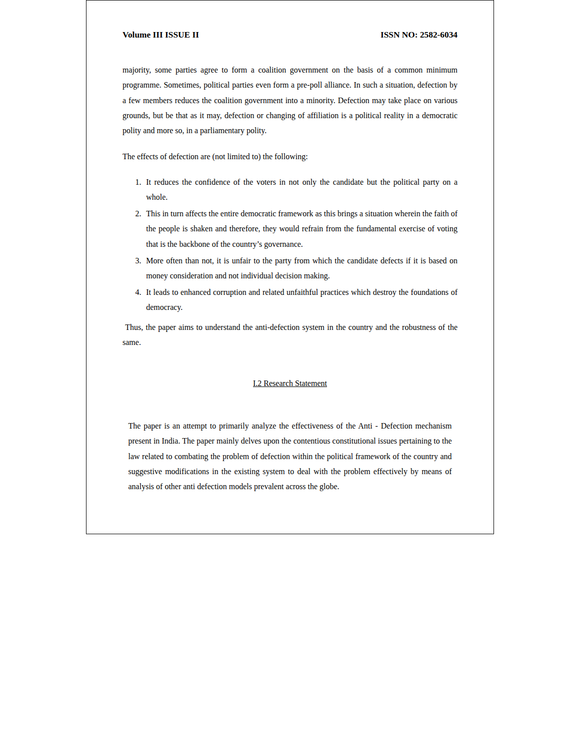Volume III ISSUE II ISSN NO: 2582-6034
majority, some parties agree to form a coalition government on the basis of a common minimum programme. Sometimes, political parties even form a pre-poll alliance. In such a situation, defection by a few members reduces the coalition government into a minority. Defection may take place on various grounds, but be that as it may, defection or changing of affiliation is a political reality in a democratic polity and more so, in a parliamentary polity.
The effects of defection are (not limited to) the following:
It reduces the confidence of the voters in not only the candidate but the political party on a whole.
This in turn affects the entire democratic framework as this brings a situation wherein the faith of the people is shaken and therefore, they would refrain from the fundamental exercise of voting that is the backbone of the country’s governance.
More often than not, it is unfair to the party from which the candidate defects if it is based on money consideration and not individual decision making.
It leads to enhanced corruption and related unfaithful practices which destroy the foundations of democracy.
Thus, the paper aims to understand the anti-defection system in the country and the robustness of the same.
I.2 Research Statement
The paper is an attempt to primarily analyze the effectiveness of the Anti - Defection mechanism present in India. The paper mainly delves upon the contentious constitutional issues pertaining to the law related to combating the problem of defection within the political framework of the country and suggestive modifications in the existing system to deal with the problem effectively by means of analysis of other anti defection models prevalent across the globe.